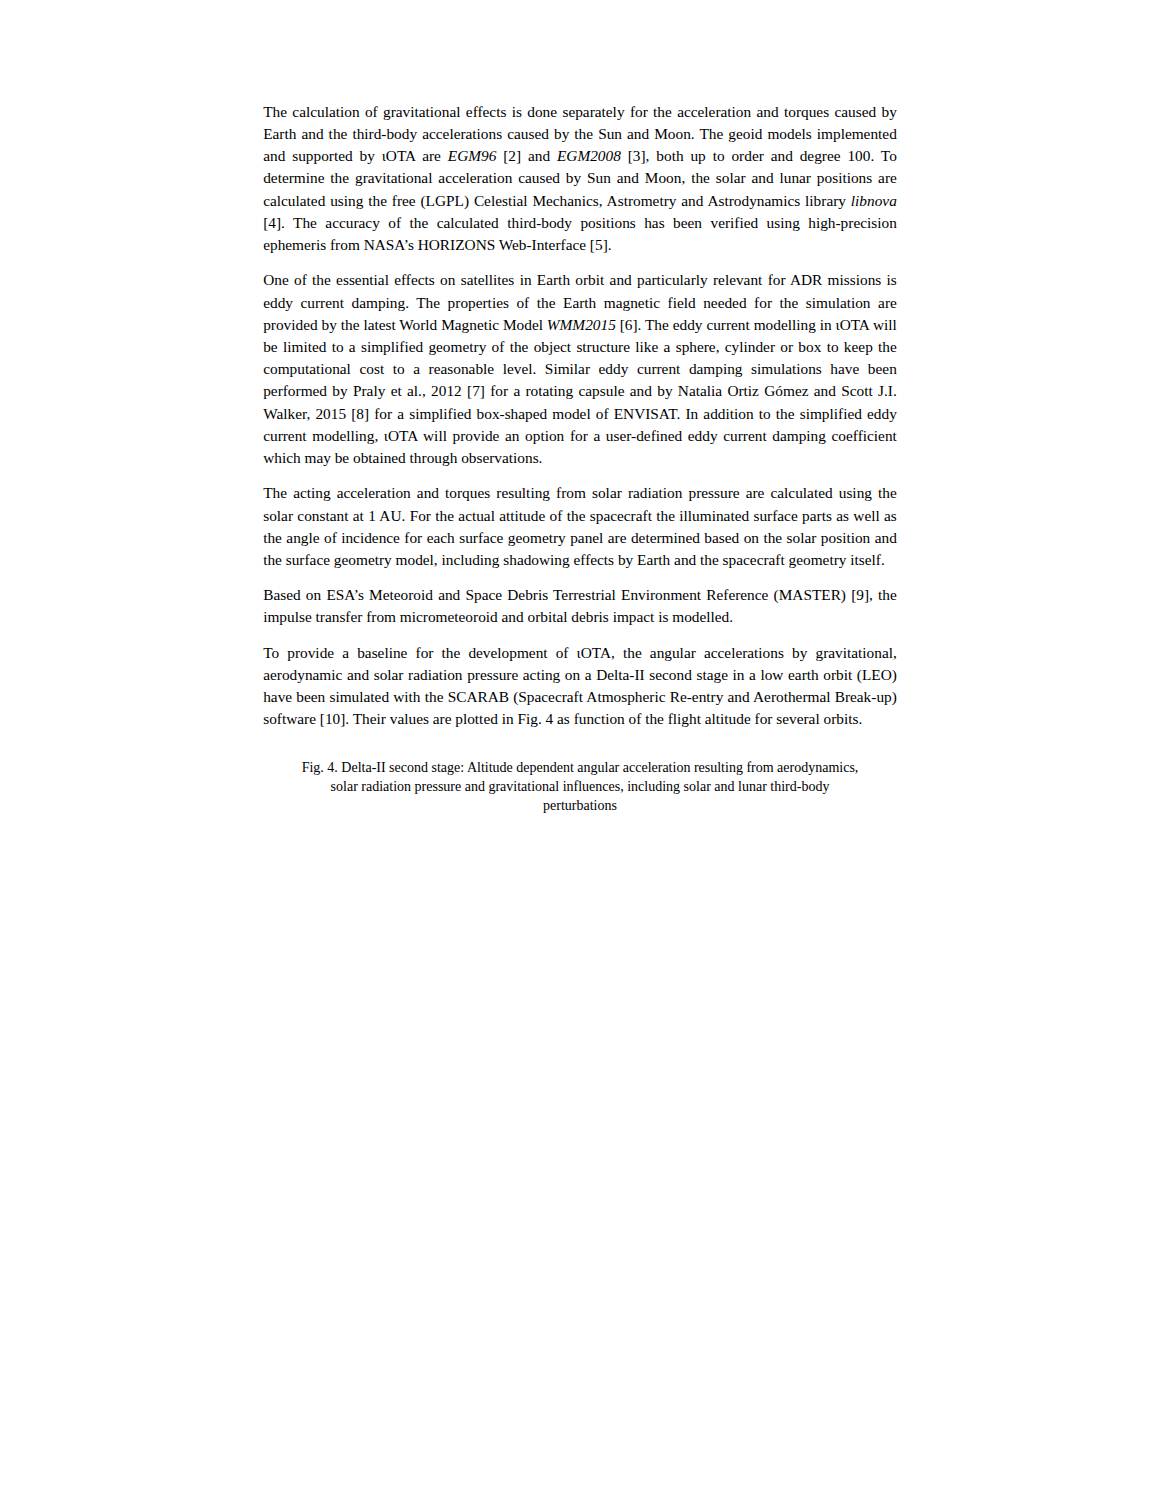The calculation of gravitational effects is done separately for the acceleration and torques caused by Earth and the third-body accelerations caused by the Sun and Moon. The geoid models implemented and supported by ιOTA are EGM96 [2] and EGM2008 [3], both up to order and degree 100. To determine the gravitational acceleration caused by Sun and Moon, the solar and lunar positions are calculated using the free (LGPL) Celestial Mechanics, Astrometry and Astrodynamics library libnova [4]. The accuracy of the calculated third-body positions has been verified using high-precision ephemeris from NASA’s HORIZONS Web-Interface [5].
One of the essential effects on satellites in Earth orbit and particularly relevant for ADR missions is eddy current damping. The properties of the Earth magnetic field needed for the simulation are provided by the latest World Magnetic Model WMM2015 [6]. The eddy current modelling in ιOTA will be limited to a simplified geometry of the object structure like a sphere, cylinder or box to keep the computational cost to a reasonable level. Similar eddy current damping simulations have been performed by Praly et al., 2012 [7] for a rotating capsule and by Natalia Ortiz Gómez and Scott J.I. Walker, 2015 [8] for a simplified box-shaped model of ENVISAT. In addition to the simplified eddy current modelling, ιOTA will provide an option for a user-defined eddy current damping coefficient which may be obtained through observations.
The acting acceleration and torques resulting from solar radiation pressure are calculated using the solar constant at 1 AU. For the actual attitude of the spacecraft the illuminated surface parts as well as the angle of incidence for each surface geometry panel are determined based on the solar position and the surface geometry model, including shadowing effects by Earth and the spacecraft geometry itself.
Based on ESA’s Meteoroid and Space Debris Terrestrial Environment Reference (MASTER) [9], the impulse transfer from micrometeoroid and orbital debris impact is modelled.
To provide a baseline for the development of ιOTA, the angular accelerations by gravitational, aerodynamic and solar radiation pressure acting on a Delta-II second stage in a low earth orbit (LEO) have been simulated with the SCARAB (Spacecraft Atmospheric Re-entry and Aerothermal Break-up) software [10]. Their values are plotted in Fig. 4 as function of the flight altitude for several orbits.
Fig. 4. Delta-II second stage: Altitude dependent angular acceleration resulting from aerodynamics, solar radiation pressure and gravitational influences, including solar and lunar third-body perturbations